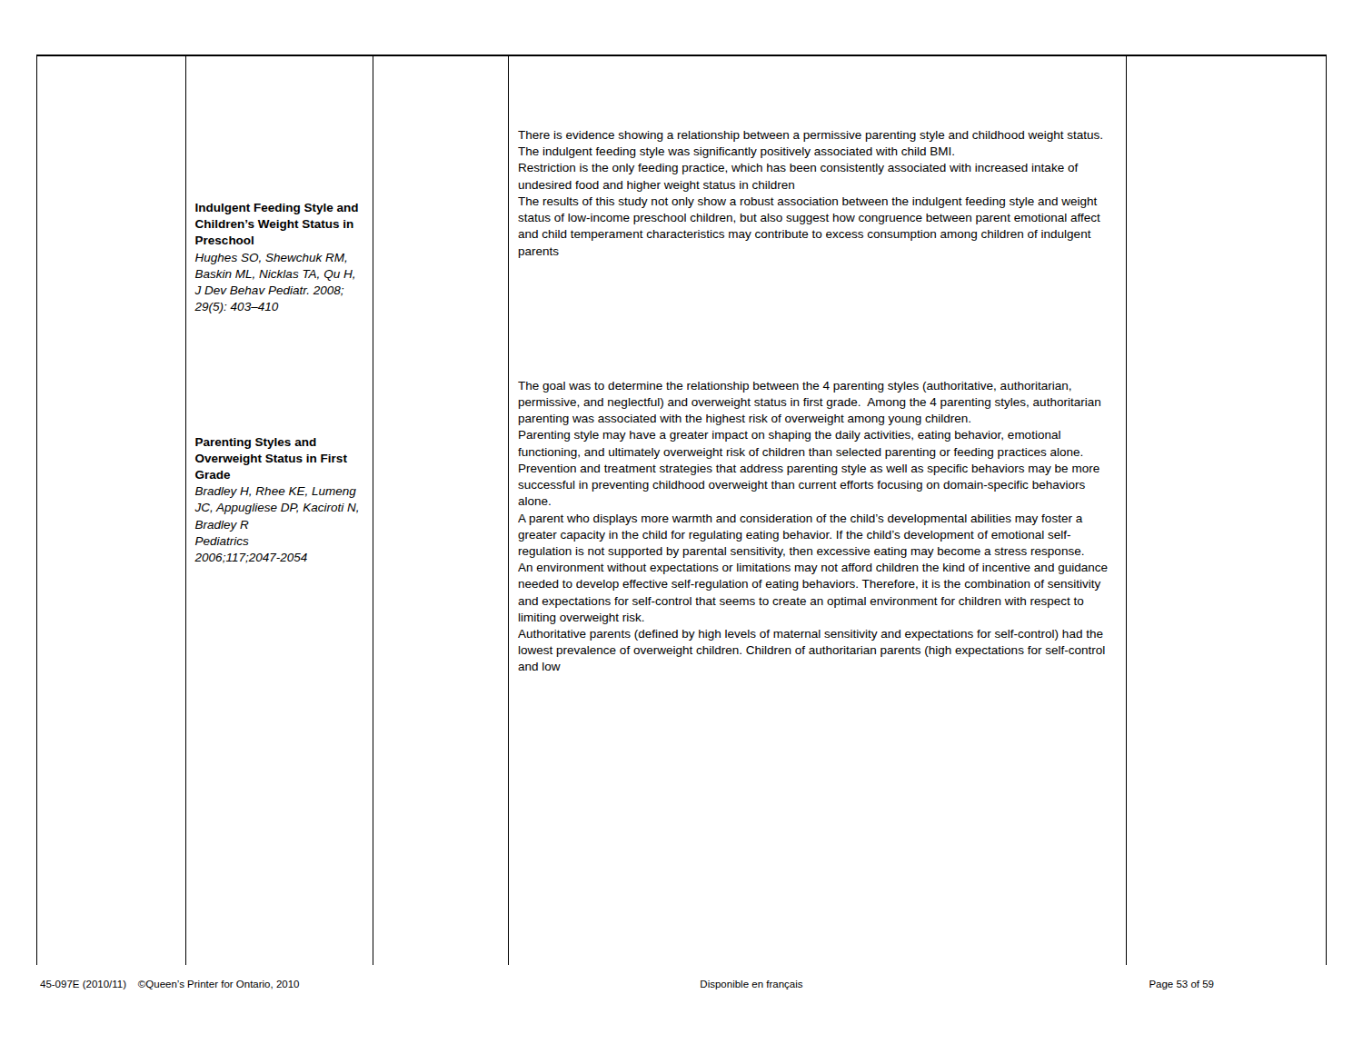| | Indulgent Feeding Style and Children’s Weight Status in Preschool Hughes SO, Shewchuk RM, Baskin ML, Nicklas TA, Qu H, J Dev Behav Pediatr. 2008; 29(5): 403–410 Parenting Styles and Overweight Status in First Grade Bradley H, Rhee KE, Lumeng JC, Appugliese DP, Kaciroti N, Bradley R Pediatrics 2006;117;2047-2054 | | There is evidence showing a relationship between a permissive parenting style and childhood weight status. The indulgent feeding style was significantly positively associated with child BMI. Restriction is the only feeding practice, which has been consistently associated with increased intake of undesired food and higher weight status in children The results of this study not only show a robust association between the indulgent feeding style and weight status of low-income preschool children, but also suggest how congruence between parent emotional affect and child temperament characteristics may contribute to excess consumption among children of indulgent parents The goal was to determine the relationship between the 4 parenting styles (authoritative, authoritarian, permissive, and neglectful) and overweight status in first grade. Among the 4 parenting styles, authoritarian parenting was associated with the highest risk of overweight among young children. Parenting style may have a greater impact on shaping the daily activities, eating behavior, emotional functioning, and ultimately overweight risk of children than selected parenting or feeding practices alone. Prevention and treatment strategies that address parenting style as well as specific behaviors may be more successful in preventing childhood overweight than current efforts focusing on domain-specific behaviors alone. A parent who displays more warmth and consideration of the child’s developmental abilities may foster a greater capacity in the child for regulating eating behavior. If the child’s development of emotional self-regulation is not supported by parental sensitivity, then excessive eating may become a stress response. An environment without expectations or limitations may not afford children the kind of incentive and guidance needed to develop effective self-regulation of eating behaviors. Therefore, it is the combination of sensitivity and expectations for self-control that seems to create an optimal environment for children with respect to limiting overweight risk. Authoritative parents (defined by high levels of maternal sensitivity and expectations for self-control) had the lowest prevalence of overweight children. Children of authoritarian parents (high expectations for self-control and low | |
45-097E (2010/11) ©Queen’s Printer for Ontario, 2010
Disponible en français
Page 53 of 59